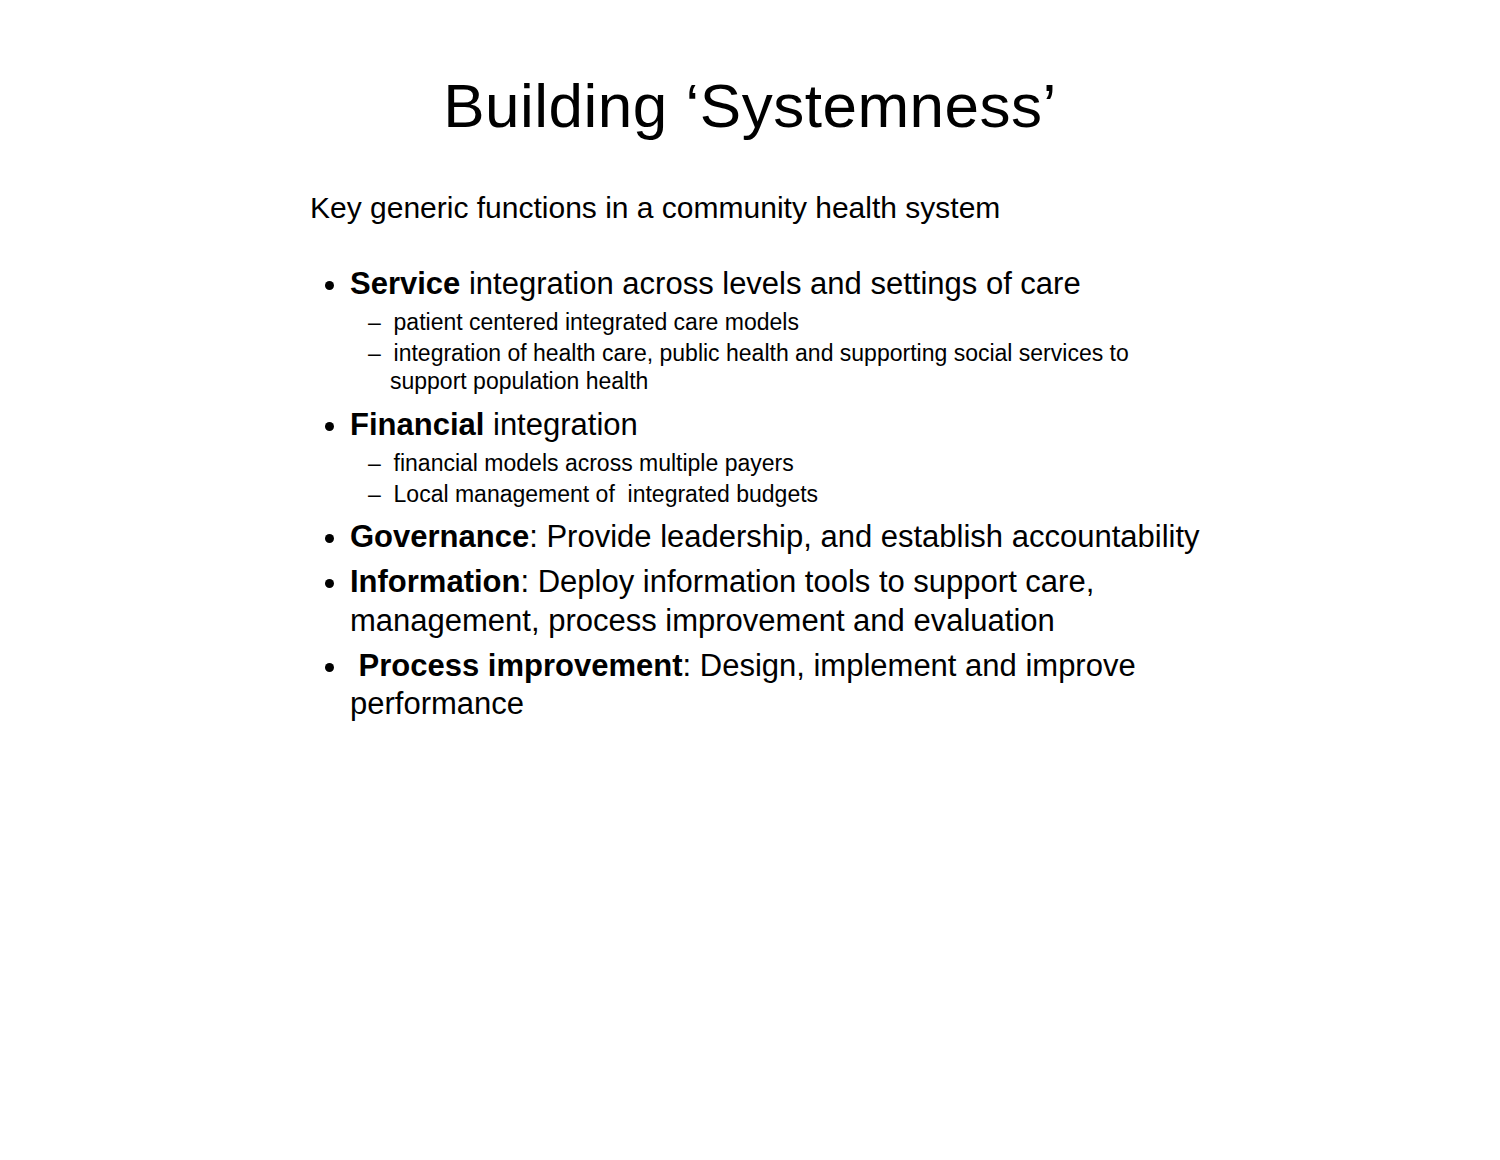Building ‘Systemness’
Key generic functions in a community health system
Service integration across levels and settings of care
patient centered integrated care models
integration of health care, public health and supporting social services to support population health
Financial integration
financial models across multiple payers
Local management of integrated budgets
Governance: Provide leadership, and establish accountability
Information: Deploy information tools to support care, management, process improvement and evaluation
Process improvement: Design, implement and improve performance